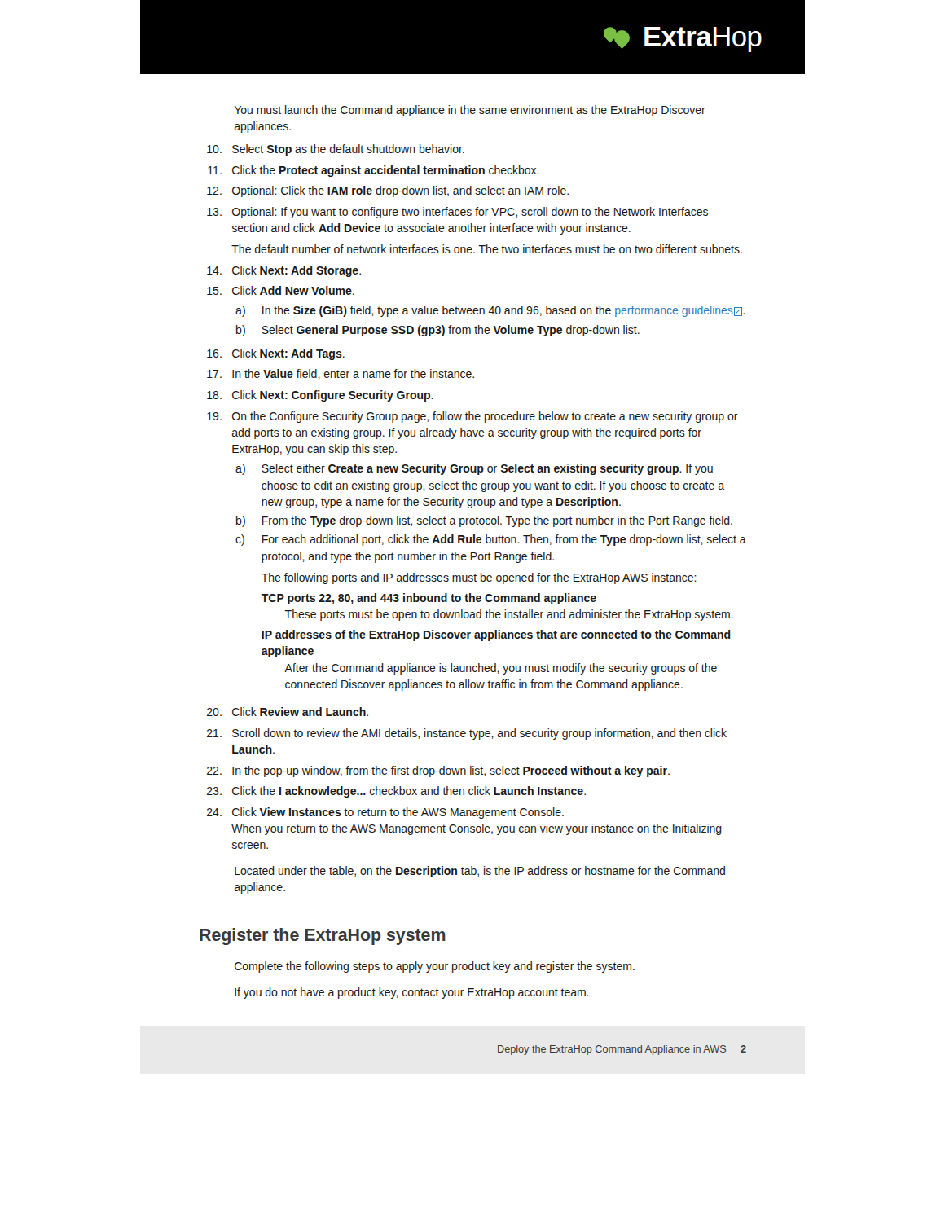ExtraHop
You must launch the Command appliance in the same environment as the ExtraHop Discover appliances.
10. Select Stop as the default shutdown behavior.
11. Click the Protect against accidental termination checkbox.
12. Optional: Click the IAM role drop-down list, and select an IAM role.
13. Optional: If you want to configure two interfaces for VPC, scroll down to the Network Interfaces section and click Add Device to associate another interface with your instance.
The default number of network interfaces is one. The two interfaces must be on two different subnets.
14. Click Next: Add Storage.
15. Click Add New Volume.
a) In the Size (GiB) field, type a value between 40 and 96, based on the performance guidelines .
b) Select General Purpose SSD (gp3) from the Volume Type drop-down list.
16. Click Next: Add Tags.
17. In the Value field, enter a name for the instance.
18. Click Next: Configure Security Group.
19. On the Configure Security Group page, follow the procedure below to create a new security group or add ports to an existing group. If you already have a security group with the required ports for ExtraHop, you can skip this step.
a) Select either Create a new Security Group or Select an existing security group. If you choose to edit an existing group, select the group you want to edit. If you choose to create a new group, type a name for the Security group and type a Description.
b) From the Type drop-down list, select a protocol. Type the port number in the Port Range field.
c) For each additional port, click the Add Rule button. Then, from the Type drop-down list, select a protocol, and type the port number in the Port Range field.
The following ports and IP addresses must be opened for the ExtraHop AWS instance:
TCP ports 22, 80, and 443 inbound to the Command appliance
These ports must be open to download the installer and administer the ExtraHop system.
IP addresses of the ExtraHop Discover appliances that are connected to the Command appliance
After the Command appliance is launched, you must modify the security groups of the connected Discover appliances to allow traffic in from the Command appliance.
20. Click Review and Launch.
21. Scroll down to review the AMI details, instance type, and security group information, and then click Launch.
22. In the pop-up window, from the first drop-down list, select Proceed without a key pair.
23. Click the I acknowledge... checkbox and then click Launch Instance.
24. Click View Instances to return to the AWS Management Console.
When you return to the AWS Management Console, you can view your instance on the Initializing screen.
Located under the table, on the Description tab, is the IP address or hostname for the Command appliance.
Register the ExtraHop system
Complete the following steps to apply your product key and register the system.
If you do not have a product key, contact your ExtraHop account team.
Deploy the ExtraHop Command Appliance in AWS 2